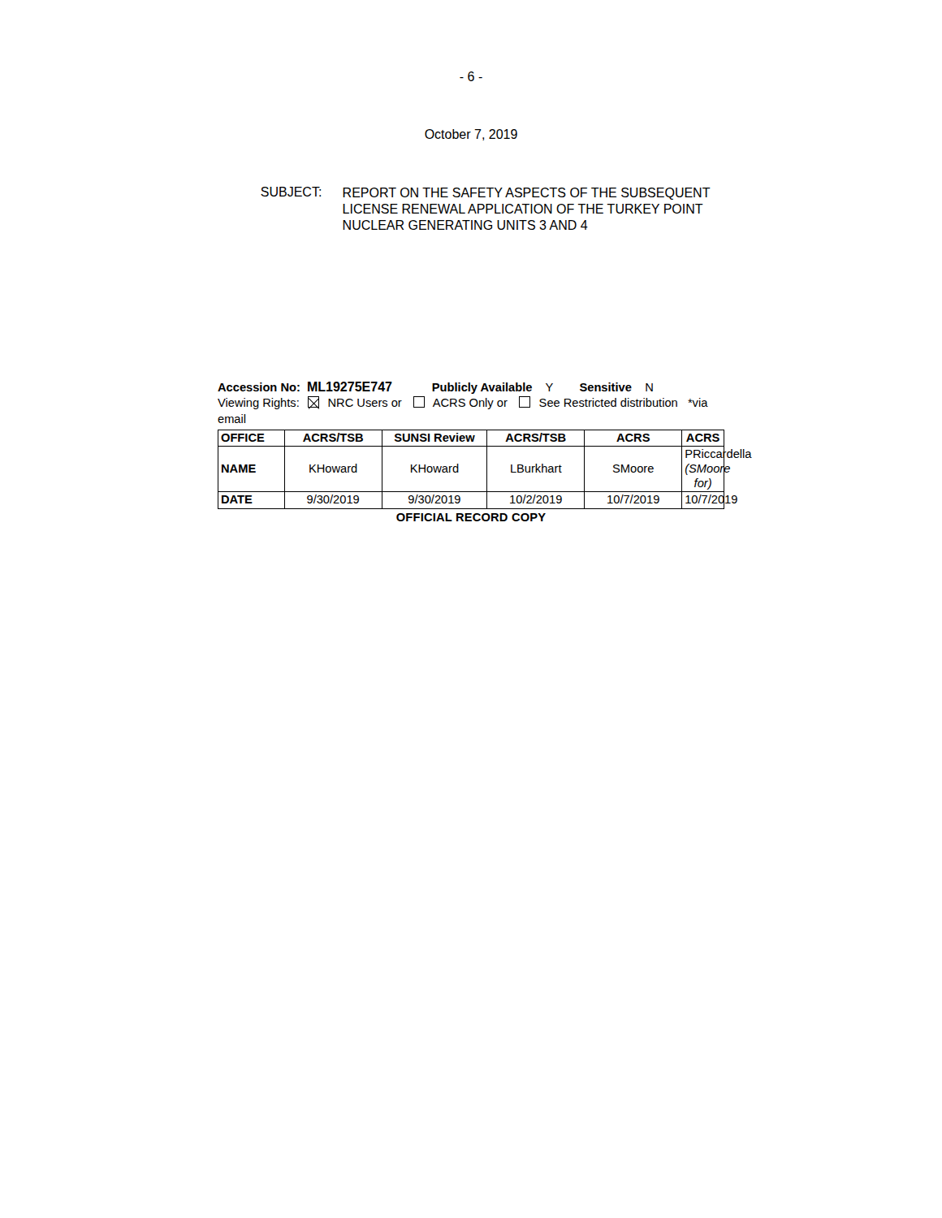- 6 -
October 7, 2019
| SUBJECT: | REPORT ON THE SAFETY ASPECTS OF THE SUBSEQUENT LICENSE RENEWAL APPLICATION OF THE TURKEY POINT NUCLEAR GENERATING UNITS 3 AND 4 |
Accession No: ML19275E747 Publicly Available Y Sensitive N
Viewing Rights: NRC Users or ACRS Only or See Restricted distribution *via email
| OFFICE | ACRS/TSB | SUNSI Review | ACRS/TSB | ACRS | ACRS |
| --- | --- | --- | --- | --- | --- |
| NAME | KHoward | KHoward | LBurkhart | SMoore | PRiccardella (SMoore for) |
| DATE | 9/30/2019 | 9/30/2019 | 10/2/2019 | 10/7/2019 | 10/7/2019 |
OFFICIAL RECORD COPY